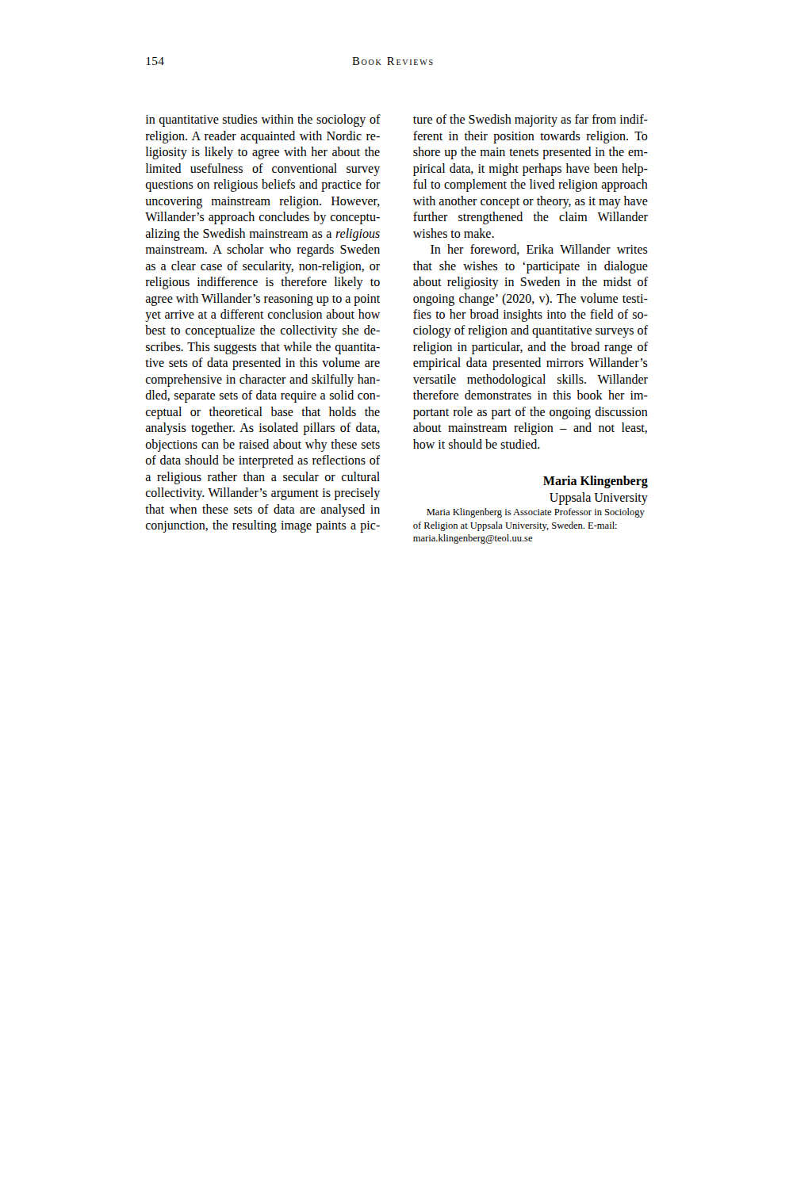154
Book Reviews
in quantitative studies within the sociology of religion. A reader acquainted with Nordic religiosity is likely to agree with her about the limited usefulness of conventional survey questions on religious beliefs and practice for uncovering mainstream religion. However, Willander’s approach concludes by conceptualizing the Swedish mainstream as a religious mainstream. A scholar who regards Sweden as a clear case of secularity, non-religion, or religious indifference is therefore likely to agree with Willander’s reasoning up to a point yet arrive at a different conclusion about how best to conceptualize the collectivity she describes. This suggests that while the quantitative sets of data presented in this volume are comprehensive in character and skilfully handled, separate sets of data require a solid conceptual or theoretical base that holds the analysis together. As isolated pillars of data, objections can be raised about why these sets of data should be interpreted as reflections of a religious rather than a secular or cultural collectivity. Willander’s argument is precisely that when these sets of data are analysed in conjunction, the resulting image paints a picture of the Swedish majority as far from indifferent in their position towards religion. To shore up the main tenets presented in the empirical data, it might perhaps have been helpful to complement the lived religion approach with another concept or theory, as it may have further strengthened the claim Willander wishes to make.
In her foreword, Erika Willander writes that she wishes to ‘participate in dialogue about religiosity in Sweden in the midst of ongoing change’ (2020, v). The volume testifies to her broad insights into the field of sociology of religion and quantitative surveys of religion in particular, and the broad range of empirical data presented mirrors Willander’s versatile methodological skills. Willander therefore demonstrates in this book her important role as part of the ongoing discussion about mainstream religion – and not least, how it should be studied.
Maria Klingenberg
Uppsala University
Maria Klingenberg is Associate Professor in Sociology of Religion at Uppsala University, Sweden. E-mail: maria.klingenberg@teol.uu.se